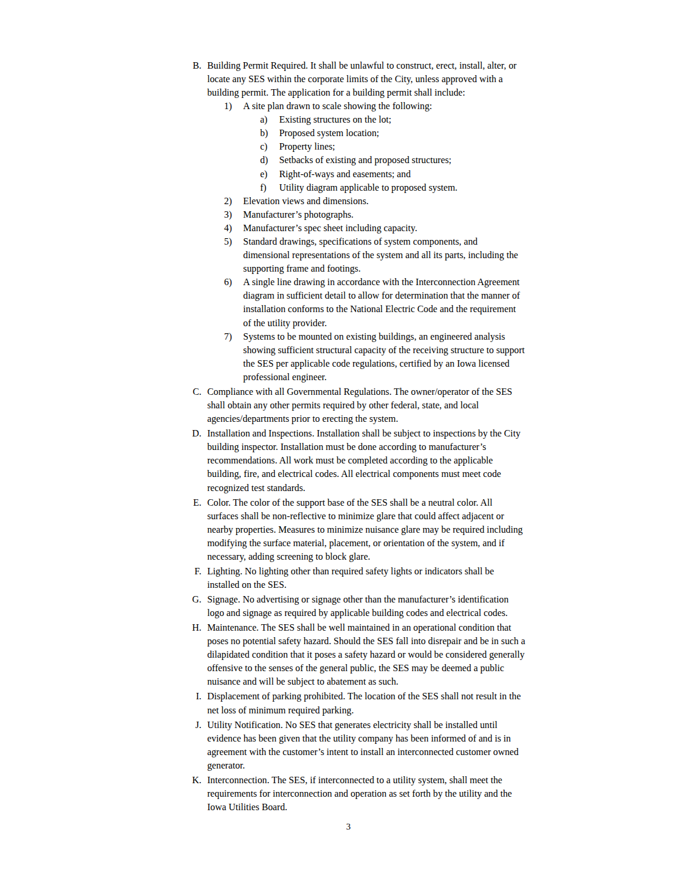Building Permit Required. It shall be unlawful to construct, erect, install, alter, or locate any SES within the corporate limits of the City, unless approved with a building permit. The application for a building permit shall include:
A site plan drawn to scale showing the following:
Existing structures on the lot;
Proposed system location;
Property lines;
Setbacks of existing and proposed structures;
Right-of-ways and easements; and
Utility diagram applicable to proposed system.
Elevation views and dimensions.
Manufacturer’s photographs.
Manufacturer’s spec sheet including capacity.
Standard drawings, specifications of system components, and dimensional representations of the system and all its parts, including the supporting frame and footings.
A single line drawing in accordance with the Interconnection Agreement diagram in sufficient detail to allow for determination that the manner of installation conforms to the National Electric Code and the requirement of the utility provider.
Systems to be mounted on existing buildings, an engineered analysis showing sufficient structural capacity of the receiving structure to support the SES per applicable code regulations, certified by an Iowa licensed professional engineer.
Compliance with all Governmental Regulations. The owner/operator of the SES shall obtain any other permits required by other federal, state, and local agencies/departments prior to erecting the system.
Installation and Inspections. Installation shall be subject to inspections by the City building inspector. Installation must be done according to manufacturer’s recommendations. All work must be completed according to the applicable building, fire, and electrical codes. All electrical components must meet code recognized test standards.
Color. The color of the support base of the SES shall be a neutral color. All surfaces shall be non-reflective to minimize glare that could affect adjacent or nearby properties. Measures to minimize nuisance glare may be required including modifying the surface material, placement, or orientation of the system, and if necessary, adding screening to block glare.
Lighting. No lighting other than required safety lights or indicators shall be installed on the SES.
Signage. No advertising or signage other than the manufacturer’s identification logo and signage as required by applicable building codes and electrical codes.
Maintenance. The SES shall be well maintained in an operational condition that poses no potential safety hazard. Should the SES fall into disrepair and be in such a dilapidated condition that it poses a safety hazard or would be considered generally offensive to the senses of the general public, the SES may be deemed a public nuisance and will be subject to abatement as such.
Displacement of parking prohibited. The location of the SES shall not result in the net loss of minimum required parking.
Utility Notification. No SES that generates electricity shall be installed until evidence has been given that the utility company has been informed of and is in agreement with the customer’s intent to install an interconnected customer owned generator.
Interconnection. The SES, if interconnected to a utility system, shall meet the requirements for interconnection and operation as set forth by the utility and the Iowa Utilities Board.
3